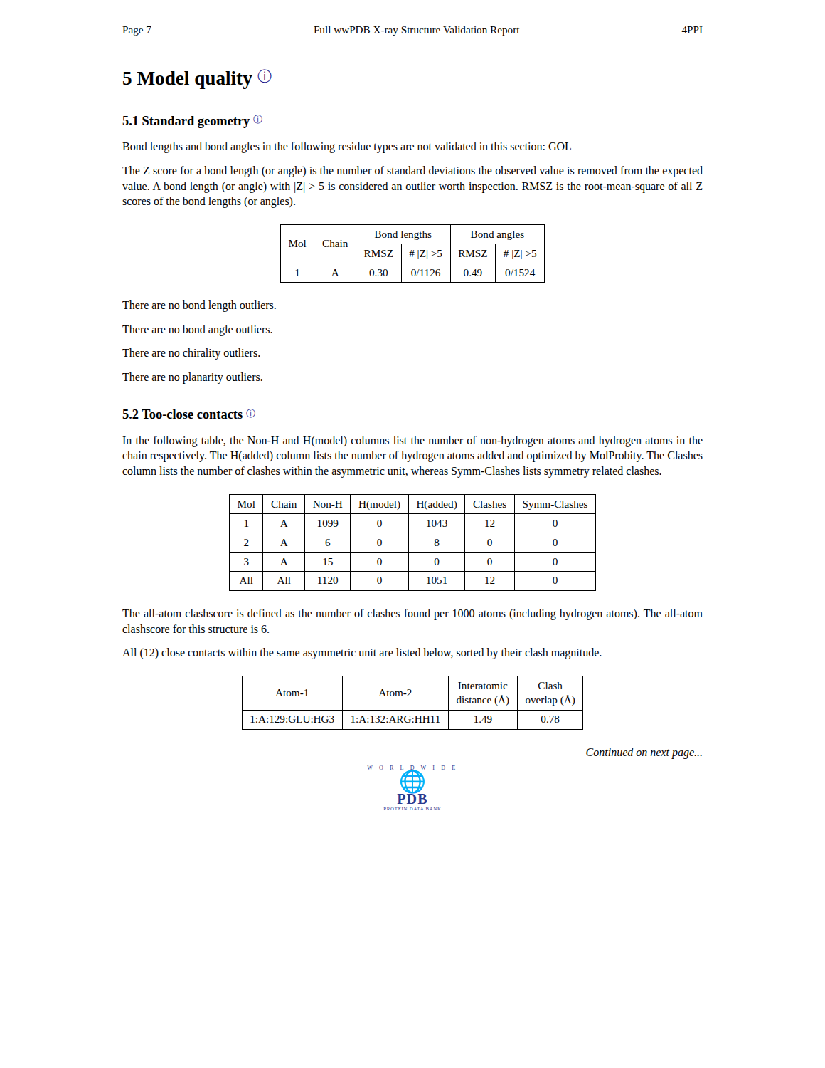Page 7 Full wwPDB X-ray Structure Validation Report 4PPI
5 Model quality
5.1 Standard geometry
Bond lengths and bond angles in the following residue types are not validated in this section: GOL
The Z score for a bond length (or angle) is the number of standard deviations the observed value is removed from the expected value. A bond length (or angle) with |Z| > 5 is considered an outlier worth inspection. RMSZ is the root-mean-square of all Z scores of the bond lengths (or angles).
| Mol | Chain | Bond lengths | Bond angles |
| --- | --- | --- | --- |
| RMSZ | # /Z/ >5 | RMSZ | # /Z/ >5 |
| 1 | A | 0.30 | 0/1126 | 0.49 | 0/1524 |
There are no bond length outliers.
There are no bond angle outliers.
There are no chirality outliers.
There are no planarity outliers.
5.2 Too-close contacts
In the following table, the Non-H and H(model) columns list the number of non-hydrogen atoms and hydrogen atoms in the chain respectively. The H(added) column lists the number of hydrogen atoms added and optimized by MolProbity. The Clashes column lists the number of clashes within the asymmetric unit, whereas Symm-Clashes lists symmetry related clashes.
| Mol | Chain | Non-H | H(model) | H(added) | Clashes | Symm-Clashes |
| --- | --- | --- | --- | --- | --- | --- |
| 1 | A | 1099 | 0 | 1043 | 12 | 0 |
| 2 | A | 6 | 0 | 8 | 0 | 0 |
| 3 | A | 15 | 0 | 0 | 0 | 0 |
| All | All | 1120 | 0 | 1051 | 12 | 0 |
The all-atom clashscore is defined as the number of clashes found per 1000 atoms (including hydrogen atoms). The all-atom clashscore for this structure is 6.
All (12) close contacts within the same asymmetric unit are listed below, sorted by their clash magnitude.
| Atom-1 | Atom-2 | Interatomic distance (Å) | Clash overlap (Å) |
| --- | --- | --- | --- |
| 1:A:129:GLU:HG3 | 1:A:132:ARG:HH11 | 1.49 | 0.78 |
Continued on next page...
W O R L D W I D E 🌐 PDB PROTEIN DATA BANK